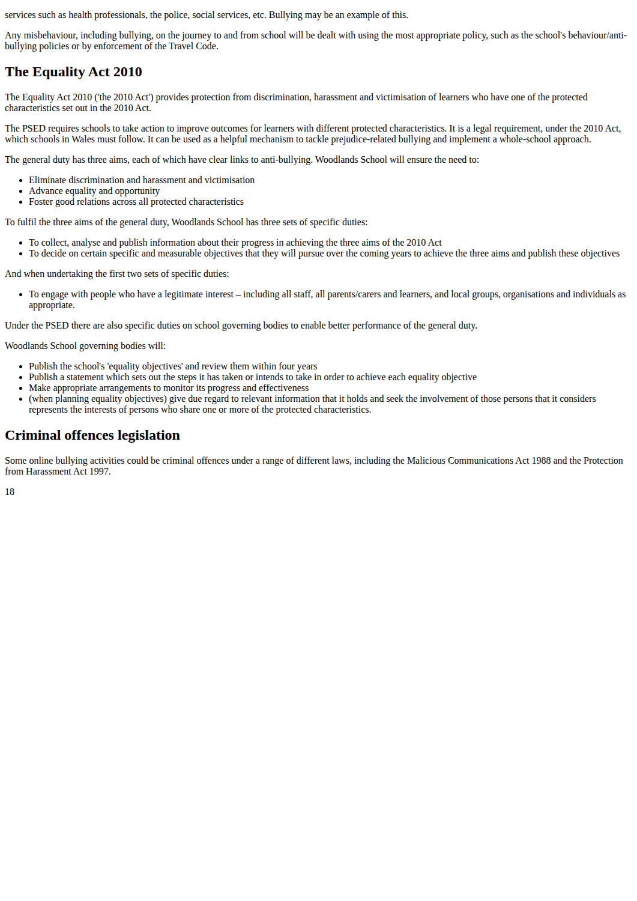services such as health professionals, the police, social services, etc. Bullying may be an example of this.
Any misbehaviour, including bullying, on the journey to and from school will be dealt with using the most appropriate policy, such as the school's behaviour/anti-bullying policies or by enforcement of the Travel Code.
The Equality Act 2010
The Equality Act 2010 ('the 2010 Act') provides protection from discrimination, harassment and victimisation of learners who have one of the protected characteristics set out in the 2010 Act.
The PSED requires schools to take action to improve outcomes for learners with different protected characteristics. It is a legal requirement, under the 2010 Act, which schools in Wales must follow. It can be used as a helpful mechanism to tackle prejudice-related bullying and implement a whole-school approach.
The general duty has three aims, each of which have clear links to anti-bullying. Woodlands School will ensure the need to:
Eliminate discrimination and harassment and victimisation
Advance equality and opportunity
Foster good relations across all protected characteristics
To fulfil the three aims of the general duty, Woodlands School has three sets of specific duties:
To collect, analyse and publish information about their progress in achieving the three aims of the 2010 Act
To decide on certain specific and measurable objectives that they will pursue over the coming years to achieve the three aims and publish these objectives
And when undertaking the first two sets of specific duties:
To engage with people who have a legitimate interest – including all staff, all parents/carers and learners, and local groups, organisations and individuals as appropriate.
Under the PSED there are also specific duties on school governing bodies to enable better performance of the general duty.
Woodlands School governing bodies will:
Publish the school's 'equality objectives' and review them within four years
Publish a statement which sets out the steps it has taken or intends to take in order to achieve each equality objective
Make appropriate arrangements to monitor its progress and effectiveness
(when planning equality objectives) give due regard to relevant information that it holds and seek the involvement of those persons that it considers represents the interests of persons who share one or more of the protected characteristics.
Criminal offences legislation
Some online bullying activities could be criminal offences under a range of different laws, including the Malicious Communications Act 1988 and the Protection from Harassment Act 1997.
18